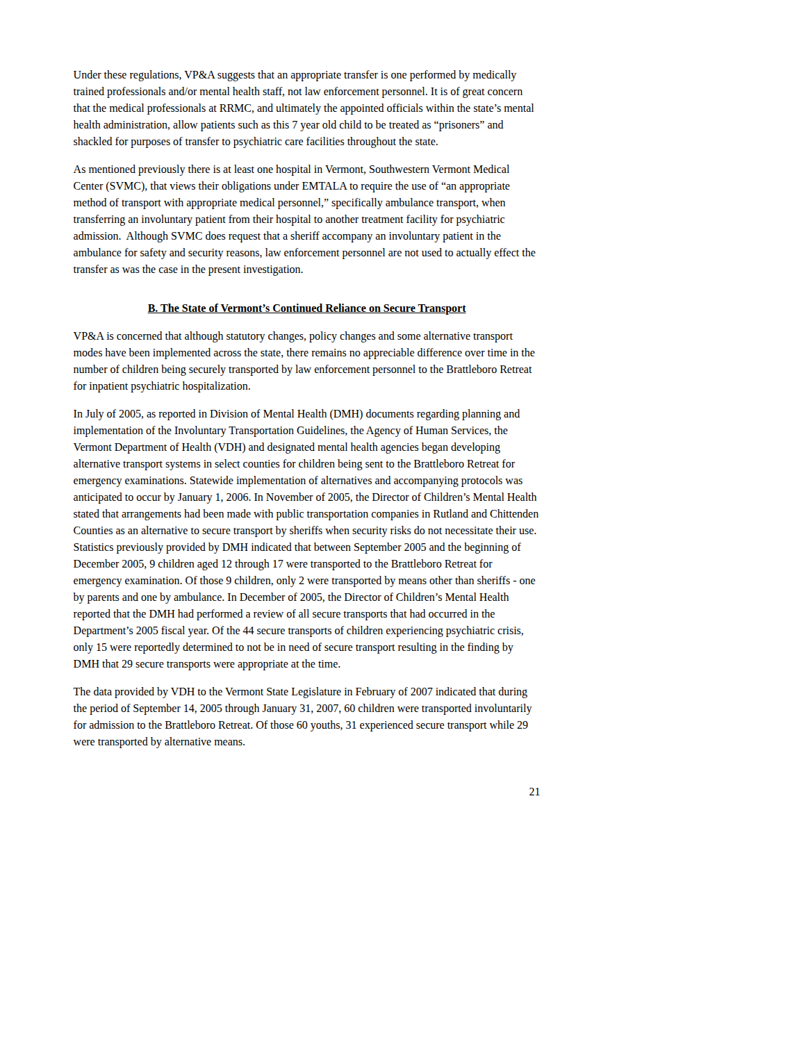Under these regulations, VP&A suggests that an appropriate transfer is one performed by medically trained professionals and/or mental health staff, not law enforcement personnel. It is of great concern that the medical professionals at RRMC, and ultimately the appointed officials within the state’s mental health administration, allow patients such as this 7 year old child to be treated as “prisoners” and shackled for purposes of transfer to psychiatric care facilities throughout the state.
As mentioned previously there is at least one hospital in Vermont, Southwestern Vermont Medical Center (SVMC), that views their obligations under EMTALA to require the use of “an appropriate method of transport with appropriate medical personnel,” specifically ambulance transport, when transferring an involuntary patient from their hospital to another treatment facility for psychiatric admission. Although SVMC does request that a sheriff accompany an involuntary patient in the ambulance for safety and security reasons, law enforcement personnel are not used to actually effect the transfer as was the case in the present investigation.
B. The State of Vermont’s Continued Reliance on Secure Transport
VP&A is concerned that although statutory changes, policy changes and some alternative transport modes have been implemented across the state, there remains no appreciable difference over time in the number of children being securely transported by law enforcement personnel to the Brattleboro Retreat for inpatient psychiatric hospitalization.
In July of 2005, as reported in Division of Mental Health (DMH) documents regarding planning and implementation of the Involuntary Transportation Guidelines, the Agency of Human Services, the Vermont Department of Health (VDH) and designated mental health agencies began developing alternative transport systems in select counties for children being sent to the Brattleboro Retreat for emergency examinations. Statewide implementation of alternatives and accompanying protocols was anticipated to occur by January 1, 2006. In November of 2005, the Director of Children’s Mental Health stated that arrangements had been made with public transportation companies in Rutland and Chittenden Counties as an alternative to secure transport by sheriffs when security risks do not necessitate their use. Statistics previously provided by DMH indicated that between September 2005 and the beginning of December 2005, 9 children aged 12 through 17 were transported to the Brattleboro Retreat for emergency examination. Of those 9 children, only 2 were transported by means other than sheriffs - one by parents and one by ambulance. In December of 2005, the Director of Children’s Mental Health reported that the DMH had performed a review of all secure transports that had occurred in the Department’s 2005 fiscal year. Of the 44 secure transports of children experiencing psychiatric crisis, only 15 were reportedly determined to not be in need of secure transport resulting in the finding by DMH that 29 secure transports were appropriate at the time.
The data provided by VDH to the Vermont State Legislature in February of 2007 indicated that during the period of September 14, 2005 through January 31, 2007, 60 children were transported involuntarily for admission to the Brattleboro Retreat. Of those 60 youths, 31 experienced secure transport while 29 were transported by alternative means.
21